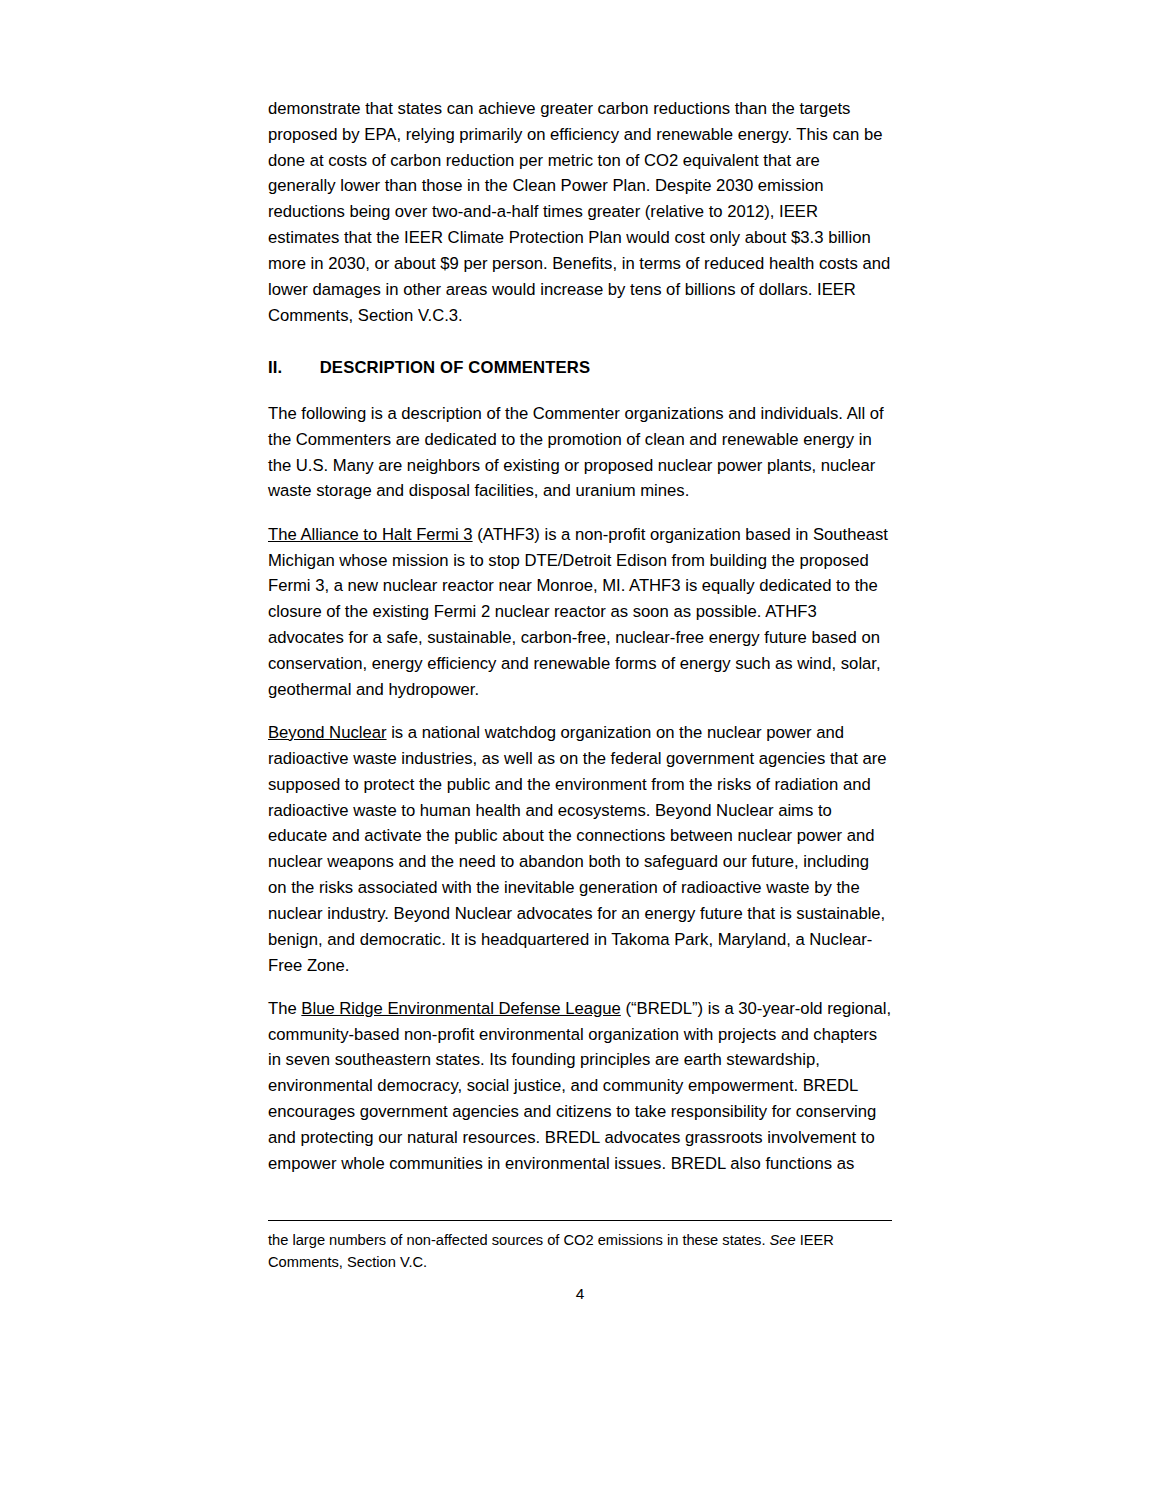demonstrate that states can achieve greater carbon reductions than the targets proposed by EPA, relying primarily on efficiency and renewable energy. This can be done at costs of carbon reduction per metric ton of CO2 equivalent that are generally lower than those in the Clean Power Plan. Despite 2030 emission reductions being over two-and-a-half times greater (relative to 2012), IEER estimates that the IEER Climate Protection Plan would cost only about $3.3 billion more in 2030, or about $9 per person. Benefits, in terms of reduced health costs and lower damages in other areas would increase by tens of billions of dollars. IEER Comments, Section V.C.3.
II. DESCRIPTION OF COMMENTERS
The following is a description of the Commenter organizations and individuals. All of the Commenters are dedicated to the promotion of clean and renewable energy in the U.S. Many are neighbors of existing or proposed nuclear power plants, nuclear waste storage and disposal facilities, and uranium mines.
The Alliance to Halt Fermi 3 (ATHF3) is a non-profit organization based in Southeast Michigan whose mission is to stop DTE/Detroit Edison from building the proposed Fermi 3, a new nuclear reactor near Monroe, MI. ATHF3 is equally dedicated to the closure of the existing Fermi 2 nuclear reactor as soon as possible. ATHF3 advocates for a safe, sustainable, carbon-free, nuclear-free energy future based on conservation, energy efficiency and renewable forms of energy such as wind, solar, geothermal and hydropower.
Beyond Nuclear is a national watchdog organization on the nuclear power and radioactive waste industries, as well as on the federal government agencies that are supposed to protect the public and the environment from the risks of radiation and radioactive waste to human health and ecosystems. Beyond Nuclear aims to educate and activate the public about the connections between nuclear power and nuclear weapons and the need to abandon both to safeguard our future, including on the risks associated with the inevitable generation of radioactive waste by the nuclear industry. Beyond Nuclear advocates for an energy future that is sustainable, benign, and democratic. It is headquartered in Takoma Park, Maryland, a Nuclear-Free Zone.
The Blue Ridge Environmental Defense League (“BREDL”) is a 30-year-old regional, community-based non-profit environmental organization with projects and chapters in seven southeastern states. Its founding principles are earth stewardship, environmental democracy, social justice, and community empowerment. BREDL encourages government agencies and citizens to take responsibility for conserving and protecting our natural resources. BREDL advocates grassroots involvement to empower whole communities in environmental issues. BREDL also functions as
the large numbers of non-affected sources of CO2 emissions in these states. See IEER Comments, Section V.C.
4